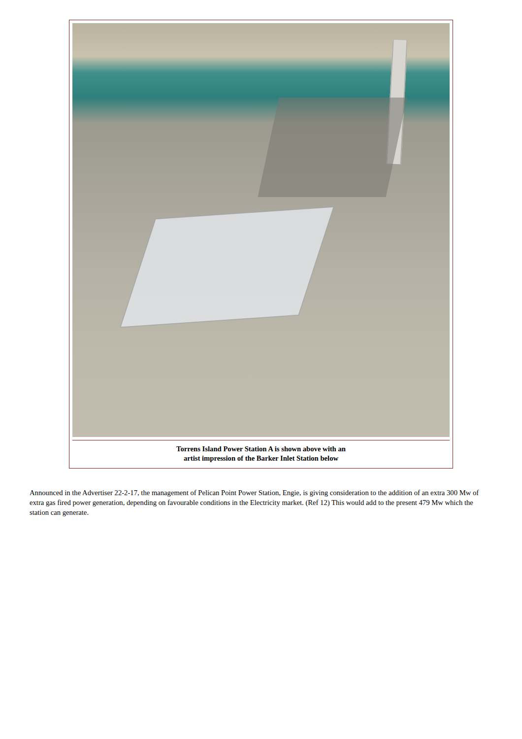Torrens Island Power Station A is shown above with an
artist impression of the Barker Inlet Station below
Announced in the Advertiser 22-2-17, the management of Pelican Point Power Station, Engie, is giving consideration to the addition of an extra 300 Mw of extra gas fired power generation, depending on favourable conditions in the Electricity market. (Ref 12) This would add to the present 479 Mw which the station can generate.